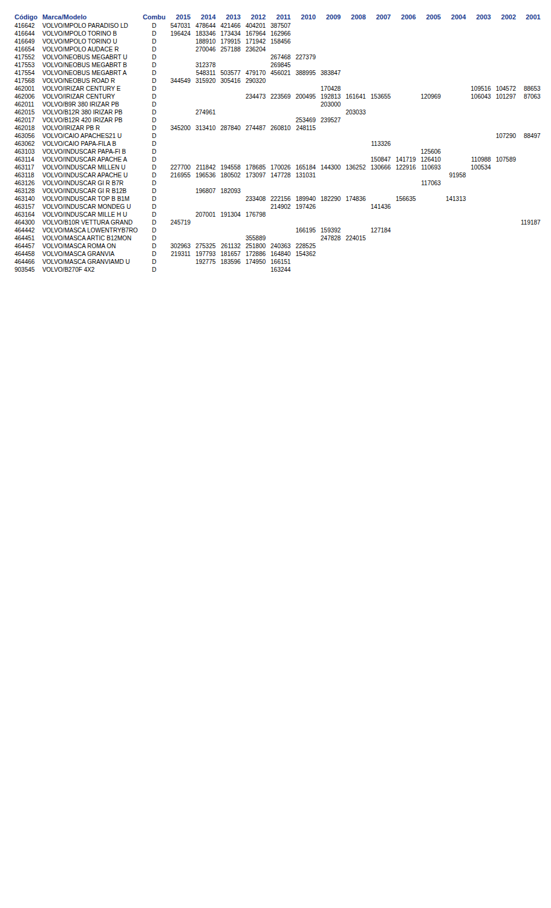| Código | Marca/Modelo | Combu | 2015 | 2014 | 2013 | 2012 | 2011 | 2010 | 2009 | 2008 | 2007 | 2006 | 2005 | 2004 | 2003 | 2002 | 2001 |
| --- | --- | --- | --- | --- | --- | --- | --- | --- | --- | --- | --- | --- | --- | --- | --- | --- | --- |
| 416642 | VOLVO/MPOLO PARADISO LD | D | 547031 | 478644 | 421466 | 404201 | 387507 | | | | | | | | | | |
| 416644 | VOLVO/MPOLO TORINO B | D | 196424 | 183346 | 173434 | 167964 | 162966 | | | | | | | | | | |
| 416649 | VOLVO/MPOLO TORINO U | D | | 188910 | 179915 | 171942 | 158456 | | | | | | | | | | |
| 416654 | VOLVO/MPOLO AUDACE R | D | | 270046 | 257188 | 236204 | | | | | | | | | | | |
| 417552 | VOLVO/NEOBUS MEGABRT U | D | | | | | 267468 | 227379 | | | | | | | | | |
| 417553 | VOLVO/NEOBUS MEGABRT B | D | | 312378 | | | 269845 | | | | | | | | | | |
| 417554 | VOLVO/NEOBUS MEGABRT A | D | | 548311 | 503577 | 479170 | 456021 | 388995 | 383847 | | | | | | | | |
| 417568 | VOLVO/NEOBUS ROAD R | D | 344549 | 315920 | 305416 | 290320 | | | | | | | | | | | |
| 462001 | VOLVO/IRIZAR CENTURY E | D | | | | | | | 170428 | | | | | | 109516 | 104572 | 88653 |
| 462006 | VOLVO/IRIZAR CENTURY | D | | | | 234473 | 223569 | 200495 | 192813 | 161641 | 153655 | | 120969 | | 106043 | 101297 | 87063 |
| 462011 | VOLVO/B9R 380 IRIZAR PB | D | | | | | | | 203000 | | | | | | | | |
| 462015 | VOLVO/B12R 380 IRIZAR PB | D | | 274961 | | | | | | 203033 | | | | | | | |
| 462017 | VOLVO/B12R 420 IRIZAR PB | D | | | | | | 253469 | 239527 | | | | | | | | |
| 462018 | VOLVO/IRIZAR PB R | D | 345200 | 313410 | 287840 | 274487 | 260810 | 248115 | | | | | | | | | |
| 463056 | VOLVO/CAIO APACHES21 U | D | | | | | | | | | | | | | | 107290 | 88497 |
| 463062 | VOLVO/CAIO PAPA-FILA B | D | | | | | | | | | 113326 | | | | | | |
| 463103 | VOLVO/INDUSCAR PAPA-FI B | D | | | | | | | | | | | 125606 | | | | |
| 463114 | VOLVO/INDUSCAR APACHE A | D | | | | | | | | | 150847 | 141719 | 126410 | | 110988 | 107589 | |
| 463117 | VOLVO/INDUSCAR MILLEN U | D | 227700 | 211842 | 194558 | 178685 | 170026 | 165184 | 144300 | 136252 | 130666 | 122916 | 110693 | | 100534 | | |
| 463118 | VOLVO/INDUSCAR APACHE U | D | 216955 | 196536 | 180502 | 173097 | 147728 | 131031 | | | | | | 91958 | | | |
| 463126 | VOLVO/INDUSCAR GI R B7R | D | | | | | | | | | | | 117063 | | | | |
| 463128 | VOLVO/INDUSCAR GI R B12B | D | | 196807 | 182093 | | | | | | | | | | | | |
| 463140 | VOLVO/INDUSCAR TOP B B1M | D | | | | 233408 | 222156 | 189940 | 182290 | 174836 | | 156635 | | 141313 | | | |
| 463157 | VOLVO/INDUSCAR MONDEG U | D | | | | | 214902 | 197426 | | | 141436 | | | | | | |
| 463164 | VOLVO/INDUSCAR MILLE H U | D | | 207001 | 191304 | 176798 | | | | | | | | | | | |
| 464300 | VOLVO/B10R VETTURA GRAND | D | 245719 | | | | | | | | | | | | | | 119187 |
| 464442 | VOLVO/MASCA LOWENTRYB7RO | D | | | | | | 166195 | 159392 | | 127184 | | | | | | |
| 464451 | VOLVO/MASCA ARTIC B12MON | D | | | | 355889 | | | 247828 | 224015 | | | | | | | |
| 464457 | VOLVO/MASCA ROMA ON | D | 302963 | 275325 | 261132 | 251800 | 240363 | 228525 | | | | | | | | | |
| 464458 | VOLVO/MASCA GRANVIA | D | 219311 | 197793 | 181657 | 172886 | 164840 | 154362 | | | | | | | | | |
| 464466 | VOLVO/MASCA GRANVIAMD U | D | | 192775 | 183596 | 174950 | 166151 | | | | | | | | | | |
| 903545 | VOLVO/B270F 4X2 | D | | | | | 163244 | | | | | | | | | | |